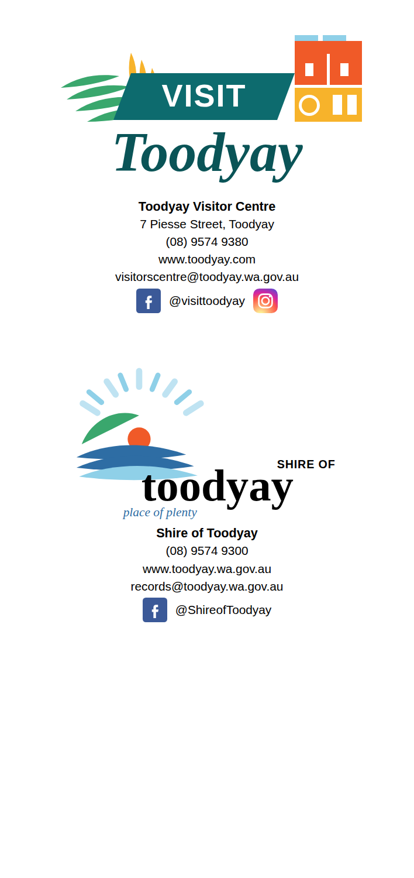VISIT Toodyay
Toodyay Visitor Centre
7 Piesse Street, Toodyay
(08) 9574 9380
www.toodyay.com
visitorscentre@toodyay.wa.gov.au
@visittoodyay
SHIRE OF toodyay place of plenty
Shire of Toodyay
(08) 9574 9300
www.toodyay.wa.gov.au
records@toodyay.wa.gov.au
@ShireofToodyay